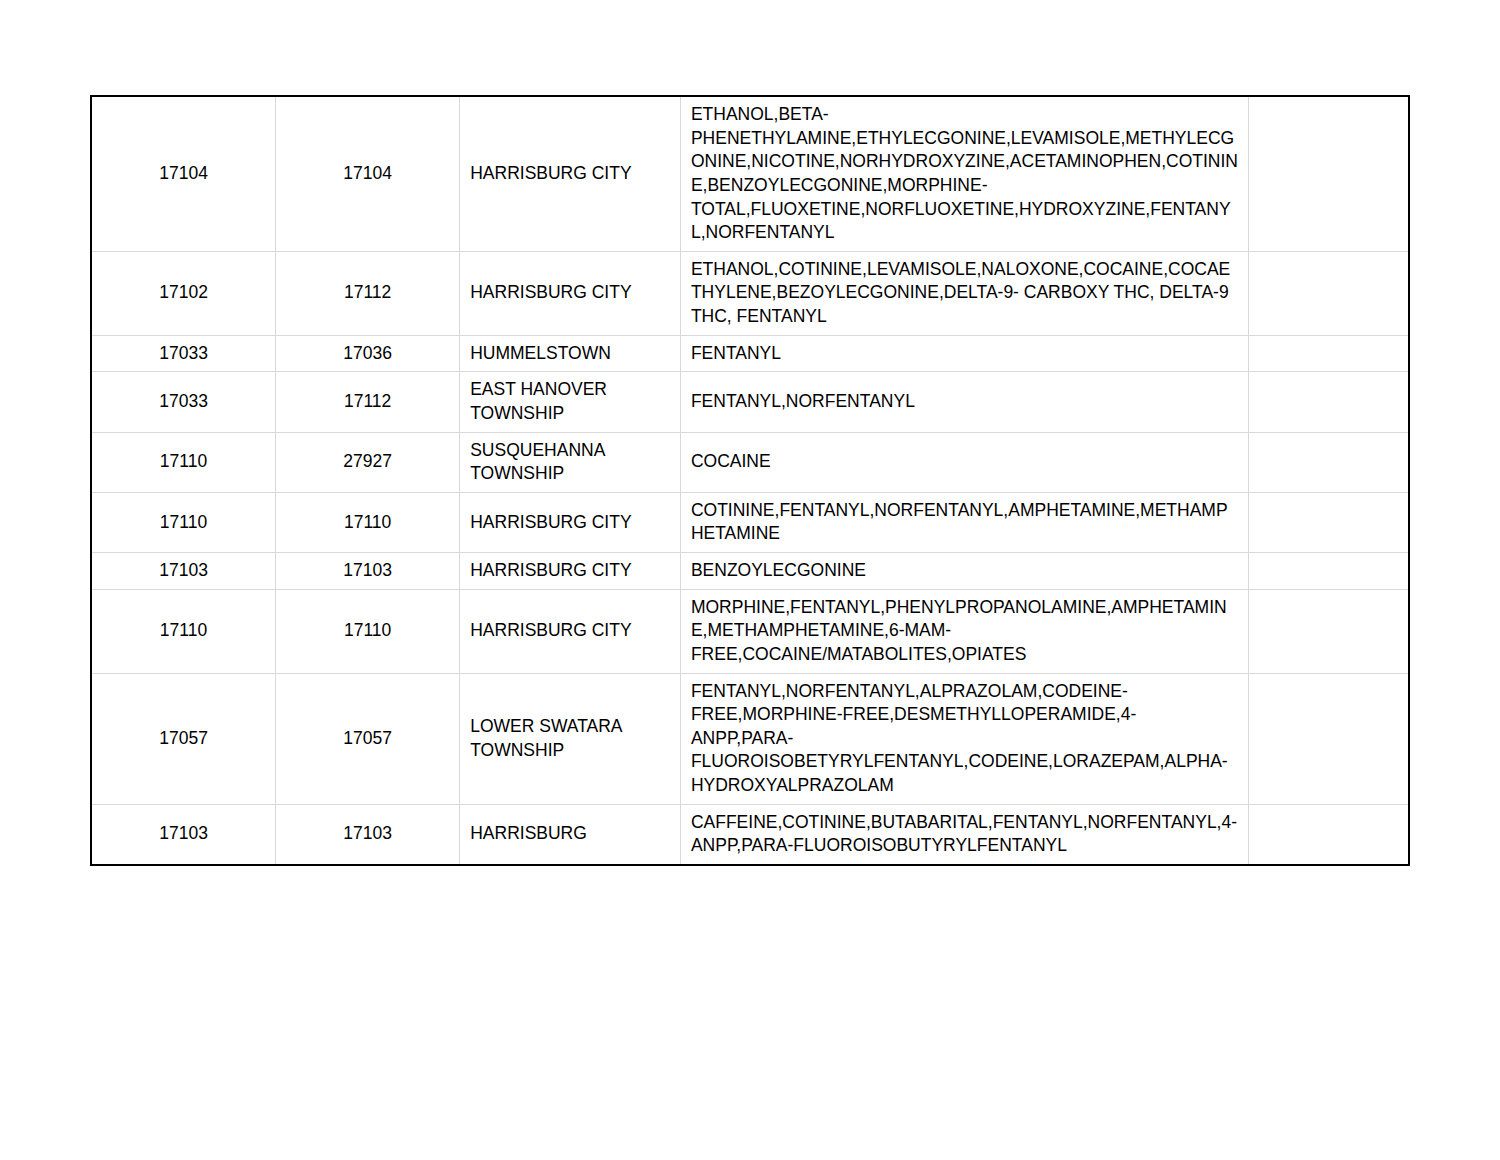| 17104 | 17104 | HARRISBURG CITY | ETHANOL,BETA-PHENETHYLAMINE,ETHYLECGONINE,LEVAMISOLE,METHYLECGONINE,NICOTINE,NORHYDROXYZINE,ACETAMINOPHEN,COTININE,BENZOYLECGONINE,MORPHINE-TOTAL,FLUOXETINE,NORFLUOXETINE,HYDROXYZINE,FENTANYL,NORFENTANYL | |
| 17102 | 17112 | HARRISBURG CITY | ETHANOL,COTININE,LEVAMISOLE,NALOXONE,COCAINE,COCAETHYLENE,BEZOYLECGONINE,DELTA-9- CARBOXY THC, DELTA-9 THC, FENTANYL | |
| 17033 | 17036 | HUMMELSTOWN | FENTANYL | |
| 17033 | 17112 | EAST HANOVER TOWNSHIP | FENTANYL,NORFENTANYL | |
| 17110 | 27927 | SUSQUEHANNA TOWNSHIP | COCAINE | |
| 17110 | 17110 | HARRISBURG CITY | COTININE,FENTANYL,NORFENTANYL,AMPHETAMINE,METHAMPHETAMINE | |
| 17103 | 17103 | HARRISBURG CITY | BENZOYLECGONINE | |
| 17110 | 17110 | HARRISBURG CITY | MORPHINE,FENTANYL,PHENYLPROPANOLAMINE,AMPHETAMINE,METHAMPHETAMINE,6-MAM-FREE,COCAINE/MATABOLITES,OPIATES | |
| 17057 | 17057 | LOWER SWATARA TOWNSHIP | FENTANYL,NORFENTANYL,ALPRAZOLAM,CODEINE-FREE,MORPHINE-FREE,DESMETHYLLOPERAMIDE,4-ANPP,PARA-FLUOROISOBETYRYLFENTANYL,CODEINE,LORAZEPAM,ALPHA-HYDROXYALPRAZOLAM | |
| 17103 | 17103 | HARRISBURG | CAFFEINE,COTININE,BUTABARITAL,FENTANYL,NORFENTANYL,4-ANPP,PARA-FLUOROISOBUTYRYLFENTANYL | |